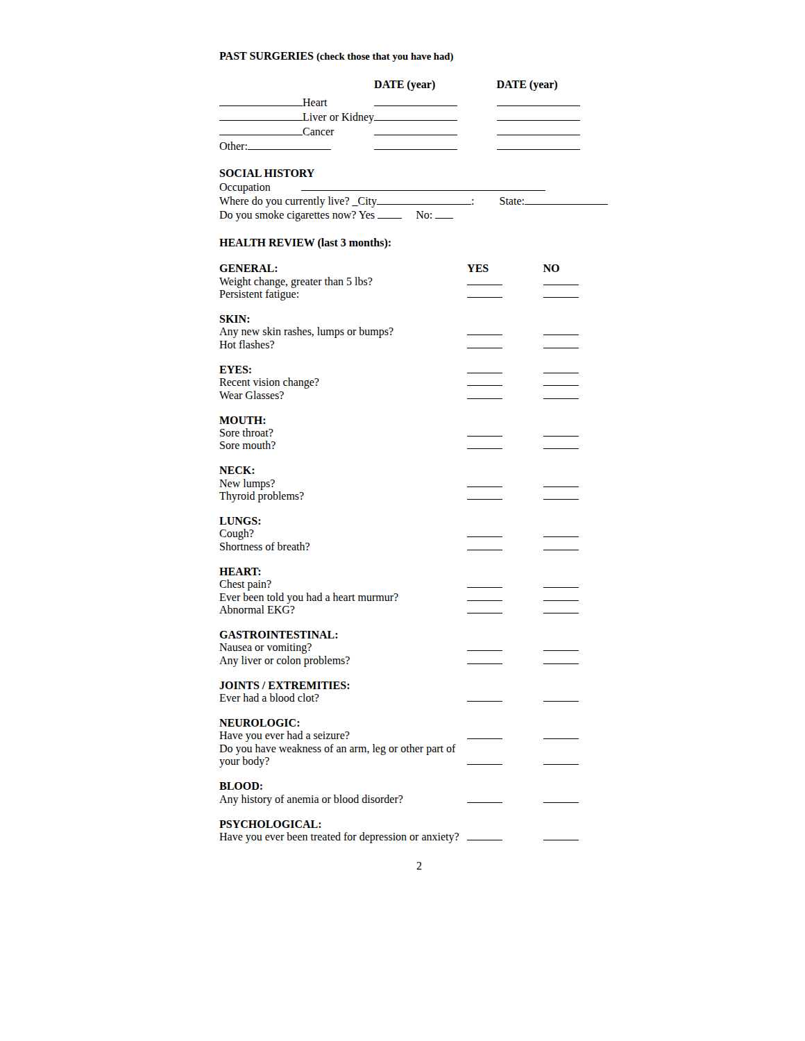PAST SURGERIES (check those that you have had)
| | DATE (year) | DATE (year) |
| --- | --- | --- |
| Heart | | |
| Liver or Kidney | | |
| Cancer | | |
| Other: | | |
SOCIAL HISTORY
Occupation
Where do you currently live? _City : State:
Do you smoke cigarettes now? Yes No:
HEALTH REVIEW (last 3 months):
| GENERAL: | YES | NO |
| Weight change, greater than 5 lbs? | | |
| Persistent fatigue: | | |
| SKIN: | | |
| Any new skin rashes, lumps or bumps? | | |
| Hot flashes? | | |
| EYES: | | |
| Recent vision change? | | |
| Wear Glasses? | | |
| MOUTH: | | |
| Sore throat? | | |
| Sore mouth? | | |
| NECK: | | |
| New lumps? | | |
| Thyroid problems? | | |
| LUNGS: | | |
| Cough? | | |
| Shortness of breath? | | |
| HEART: | | |
| Chest pain? | | |
| Ever been told you had a heart murmur? | | |
| Abnormal EKG? | | |
| GASTROINTESTINAL: | | |
| Nausea or vomiting? | | |
| Any liver or colon problems? | | |
| JOINTS / EXTREMITIES: | | |
| Ever had a blood clot? | | |
| NEUROLOGIC: | | |
| Have you ever had a seizure? | | |
| Do you have weakness of an arm, leg or other part of your body? | | |
| BLOOD: | | |
| Any history of anemia or blood disorder? | | |
| PSYCHOLOGICAL: | | |
| Have you ever been treated for depression or anxiety? | | |
2